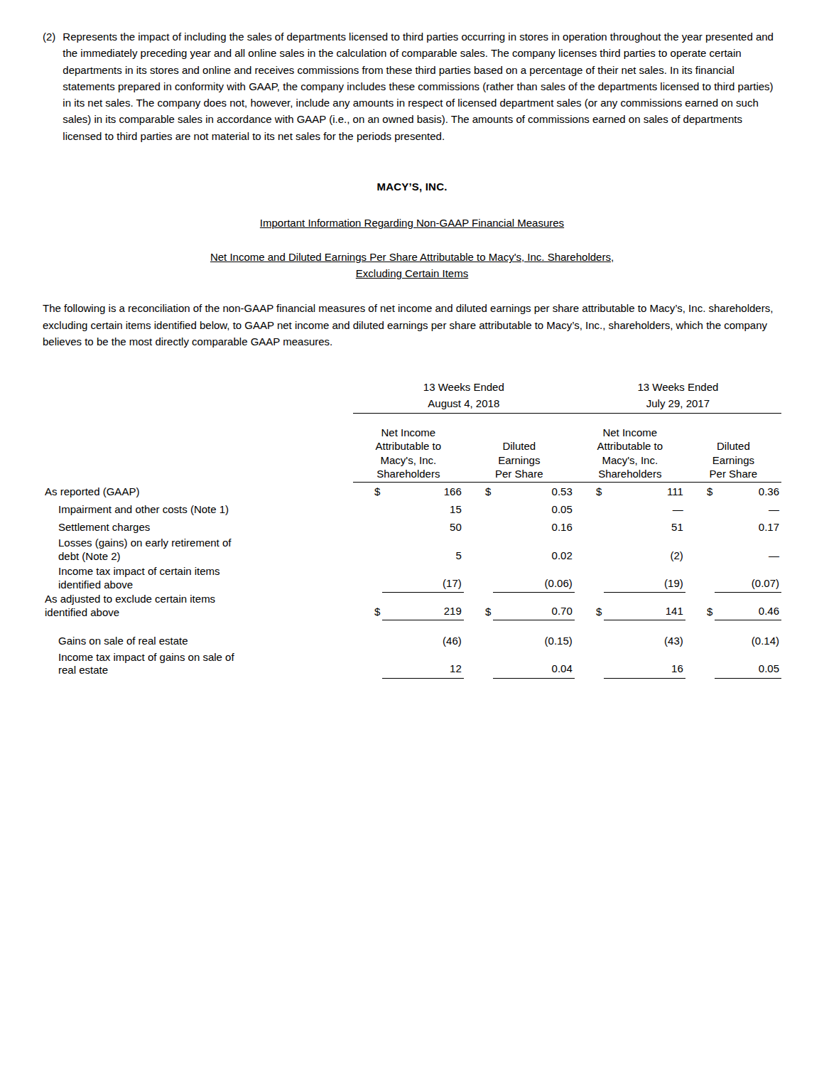(2)
Represents the impact of including the sales of departments licensed to third parties occurring in stores in operation throughout the year presented and the immediately preceding year and all online sales in the calculation of comparable sales. The company licenses third parties to operate certain departments in its stores and online and receives commissions from these third parties based on a percentage of their net sales. In its financial statements prepared in conformity with GAAP, the company includes these commissions (rather than sales of the departments licensed to third parties) in its net sales. The company does not, however, include any amounts in respect of licensed department sales (or any commissions earned on such sales) in its comparable sales in accordance with GAAP (i.e., on an owned basis). The amounts of commissions earned on sales of departments licensed to third parties are not material to its net sales for the periods presented.
MACY’S, INC.
Important Information Regarding Non-GAAP Financial Measures
Net Income and Diluted Earnings Per Share Attributable to Macy's, Inc. Shareholders,
Excluding Certain Items
The following is a reconciliation of the non-GAAP financial measures of net income and diluted earnings per share attributable to Macy’s, Inc. shareholders, excluding certain items identified below, to GAAP net income and diluted earnings per share attributable to Macy’s, Inc., shareholders, which the company believes to be the most directly comparable GAAP measures.
| | 13 Weeks Ended August 4, 2018 | 13 Weeks Ended July 29, 2017 |
| | Net Income Attributable to Macy's, Inc. Shareholders | Diluted Earnings Per Share | Net Income Attributable to Macy's, Inc. Shareholders | Diluted Earnings Per Share |
| As reported (GAAP) | $ | 166 | $ | 0.53 | $ | 111 | $ | 0.36 |
| Impairment and other costs (Note 1) | | 15 | | 0.05 | | — | | — |
| Settlement charges | | 50 | | 0.16 | | 51 | | 0.17 |
| Losses (gains) on early retirement of debt (Note 2) | | 5 | | 0.02 | | (2) | | — |
| Income tax impact of certain items identified above | | (17) | | (0.06) | | (19) | | (0.07) |
| As adjusted to exclude certain items identified above | $ | 219 | $ | 0.70 | $ | 141 | $ | 0.46 |
| Gains on sale of real estate | | (46) | | (0.15) | | (43) | | (0.14) |
| Income tax impact of gains on sale of real estate | | 12 | | 0.04 | | 16 | | 0.05 |